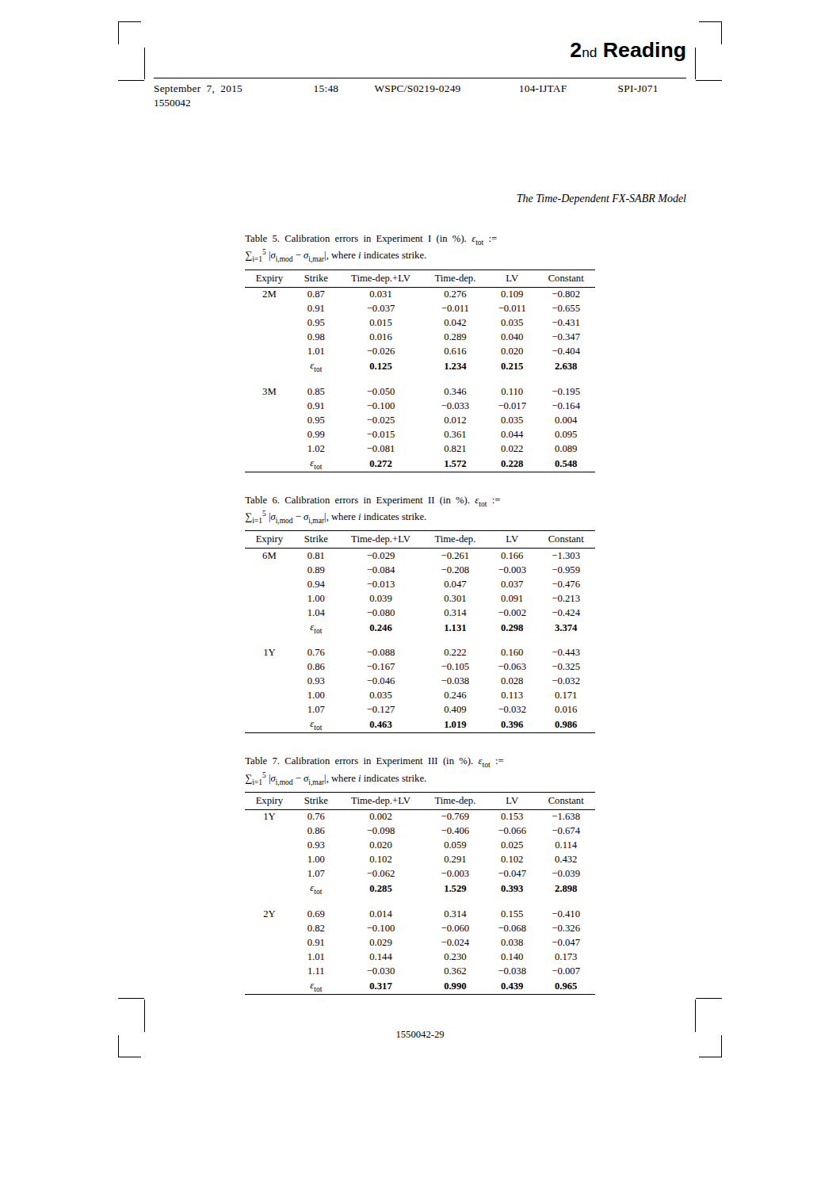2 nd Reading
September 7, 201515:48 WSPC/S0219-0249104-IJTAF SPI-J071
1550042
The Time-Dependent FX-SABR Model
Table 5. Calibration errors in Experiment I (in %). ε tot := ∑ i=1 5 | σ i,mod − σ i,mar |, where i indicates strike.
| Expiry | Strike | Time-dep.+LV | Time-dep. | LV | Constant |
| --- | --- | --- | --- | --- | --- |
| 2M | 0.87 | 0.031 | 0.276 | 0.109 | −0.802 |
| | 0.91 | −0.037 | −0.011 | −0.011 | −0.655 |
| | 0.95 | 0.015 | 0.042 | 0.035 | −0.431 |
| | 0.98 | 0.016 | 0.289 | 0.040 | −0.347 |
| | 1.01 | −0.026 | 0.616 | 0.020 | −0.404 |
| | ε tot | 0.125 | 1.234 | 0.215 | 2.638 |
| 3M | 0.85 | −0.050 | 0.346 | 0.110 | −0.195 |
| | 0.91 | −0.100 | −0.033 | −0.017 | −0.164 |
| | 0.95 | −0.025 | 0.012 | 0.035 | 0.004 |
| | 0.99 | −0.015 | 0.361 | 0.044 | 0.095 |
| | 1.02 | −0.081 | 0.821 | 0.022 | 0.089 |
| | ε tot | 0.272 | 1.572 | 0.228 | 0.548 |
Table 6. Calibration errors in Experiment II (in %). ε tot := ∑ i=1 5 | σ i,mod − σ i,mar |, where i indicates strike.
| Expiry | Strike | Time-dep.+LV | Time-dep. | LV | Constant |
| --- | --- | --- | --- | --- | --- |
| 6M | 0.81 | −0.029 | −0.261 | 0.166 | −1.303 |
| | 0.89 | −0.084 | −0.208 | −0.003 | −0.959 |
| | 0.94 | −0.013 | 0.047 | 0.037 | −0.476 |
| | 1.00 | 0.039 | 0.301 | 0.091 | −0.213 |
| | 1.04 | −0.080 | 0.314 | −0.002 | −0.424 |
| | ε tot | 0.246 | 1.131 | 0.298 | 3.374 |
| 1Y | 0.76 | −0.088 | 0.222 | 0.160 | −0.443 |
| | 0.86 | −0.167 | −0.105 | −0.063 | −0.325 |
| | 0.93 | −0.046 | −0.038 | 0.028 | −0.032 |
| | 1.00 | 0.035 | 0.246 | 0.113 | 0.171 |
| | 1.07 | −0.127 | 0.409 | −0.032 | 0.016 |
| | ε tot | 0.463 | 1.019 | 0.396 | 0.986 |
Table 7. Calibration errors in Experiment III (in %). ε tot := ∑ i=1 5 | σ i,mod − σ i,mar |, where i indicates strike.
| Expiry | Strike | Time-dep.+LV | Time-dep. | LV | Constant |
| --- | --- | --- | --- | --- | --- |
| 1Y | 0.76 | 0.002 | −0.769 | 0.153 | −1.638 |
| | 0.86 | −0.098 | −0.406 | −0.066 | −0.674 |
| | 0.93 | 0.020 | 0.059 | 0.025 | 0.114 |
| | 1.00 | 0.102 | 0.291 | 0.102 | 0.432 |
| | 1.07 | −0.062 | −0.003 | −0.047 | −0.039 |
| | ε tot | 0.285 | 1.529 | 0.393 | 2.898 |
| 2Y | 0.69 | 0.014 | 0.314 | 0.155 | −0.410 |
| | 0.82 | −0.100 | −0.060 | −0.068 | −0.326 |
| | 0.91 | 0.029 | −0.024 | 0.038 | −0.047 |
| | 1.01 | 0.144 | 0.230 | 0.140 | 0.173 |
| | 1.11 | −0.030 | 0.362 | −0.038 | −0.007 |
| | ε tot | 0.317 | 0.990 | 0.439 | 0.965 |
1550042-29